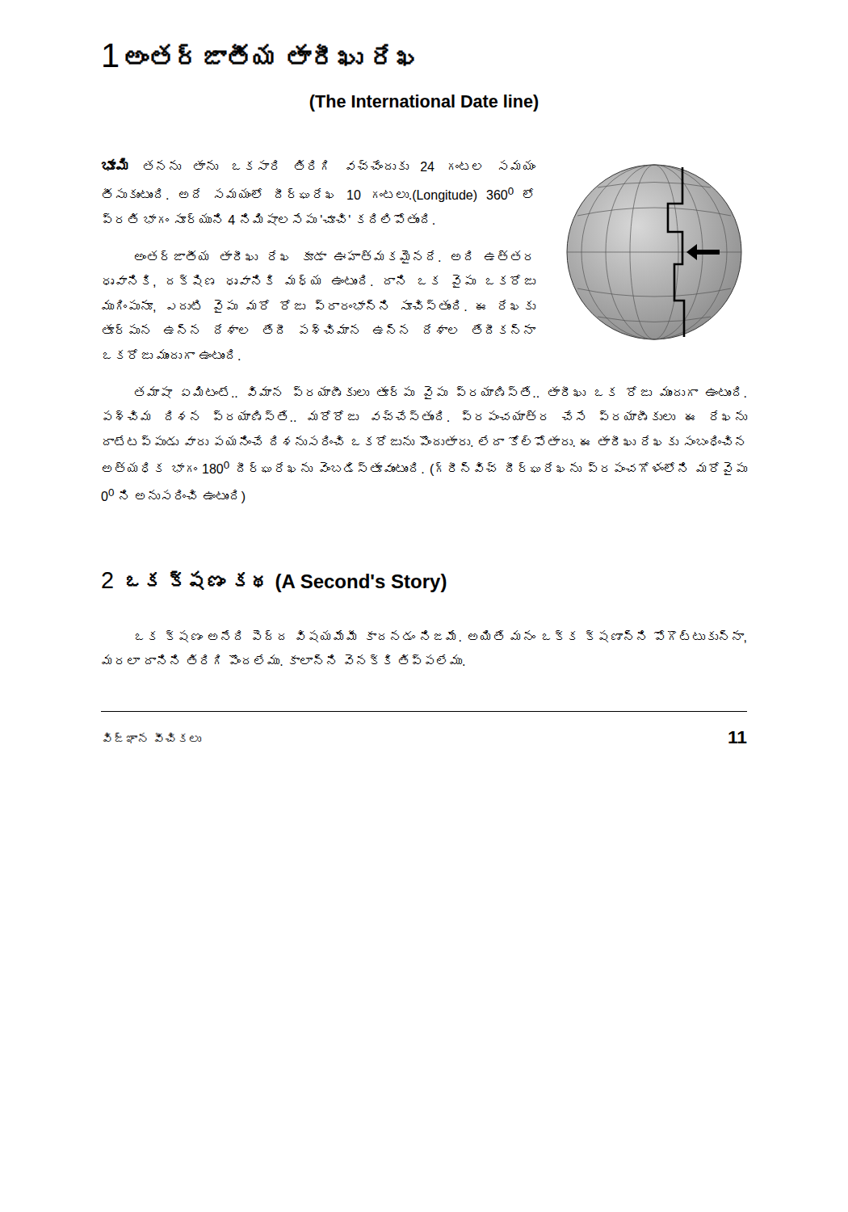1అంతర్జాతీయ తారీఖు రేఖ
(The International Date line)
భూమి తనను తాను ఒకసారి తిరిగి వచ్చేందుకు 24 గంటల సమయం తీసుకుంటుంది. అదే సమయంలో దీర్ఘరేఖ 10 గంటలు.(Longitude) 3600 లో ప్రతి భాగం సూర్యుని 4 నిమిషాలసేపు 'చూచి' కదిలిపోతుంది.
అంతర్జాతీయ తారీఖు రేఖ కూడా ఊహాత్మకమైనదే. అది ఉత్తర ధృవానికి, దక్షిణ ధృవానికి మధ్య ఉంటుంది. దాని ఒక వైపు ఒకరోజు ముగింపునూ, ఎదుటి వైపు మరో రోజు ప్రారంభాన్ని సూచిస్తుంది. ఈ రేఖకు తూర్పున ఉన్న దేశాల తేదీ పశ్చిమాన ఉన్న దేశాల తేదీకన్నా ఒకరోజు ముందుగా ఉంటుంది.
తమాషా ఏమిటంటే.. విమాన ప్రయాణీకులు తూర్పు వైపు ప్రయాణిస్తే.. తారీఖు ఒక రోజు ముందుగా ఉంటుంది. పశ్చిమ దిశన ప్రయాణిస్తే.. మరోరోజు వచ్చేస్తుంది. ప్రపంచయాత్ర చేసే ప్రయాణీకులు ఈ రేఖను దాటేటప్పుడు వారు పయనించే దిశనుసరించి ఒకరోజును పొందుతారు. లేదా కోల్పోతారు. ఈ తారీఖు రేఖకు సంబంధించిన అత్యధిక భాగం 1800 దీర్ఘరేఖను వెంబడిస్తూవుంటుంది. (గ్రీన్‌విచ్ దీర్ఘరేఖను ప్రపంచగోళంలోని మరోవైపు 00 ని అనుసరించి ఉంటుంది)
2ఒక క్షణం కథ (A Second's Story)
ఒక క్షణం అనేది పెద్ద విషయమేమీ కాదనడం నిజమే. అయితే మనం ఒక్క క్షణాన్ని పోగొట్టుకున్నా, మరలా దానిని తిరిగి పొందలేము. కాలాన్ని వెనక్కి తిప్పలేము.
విజ్ఞాన వీచికలు 11